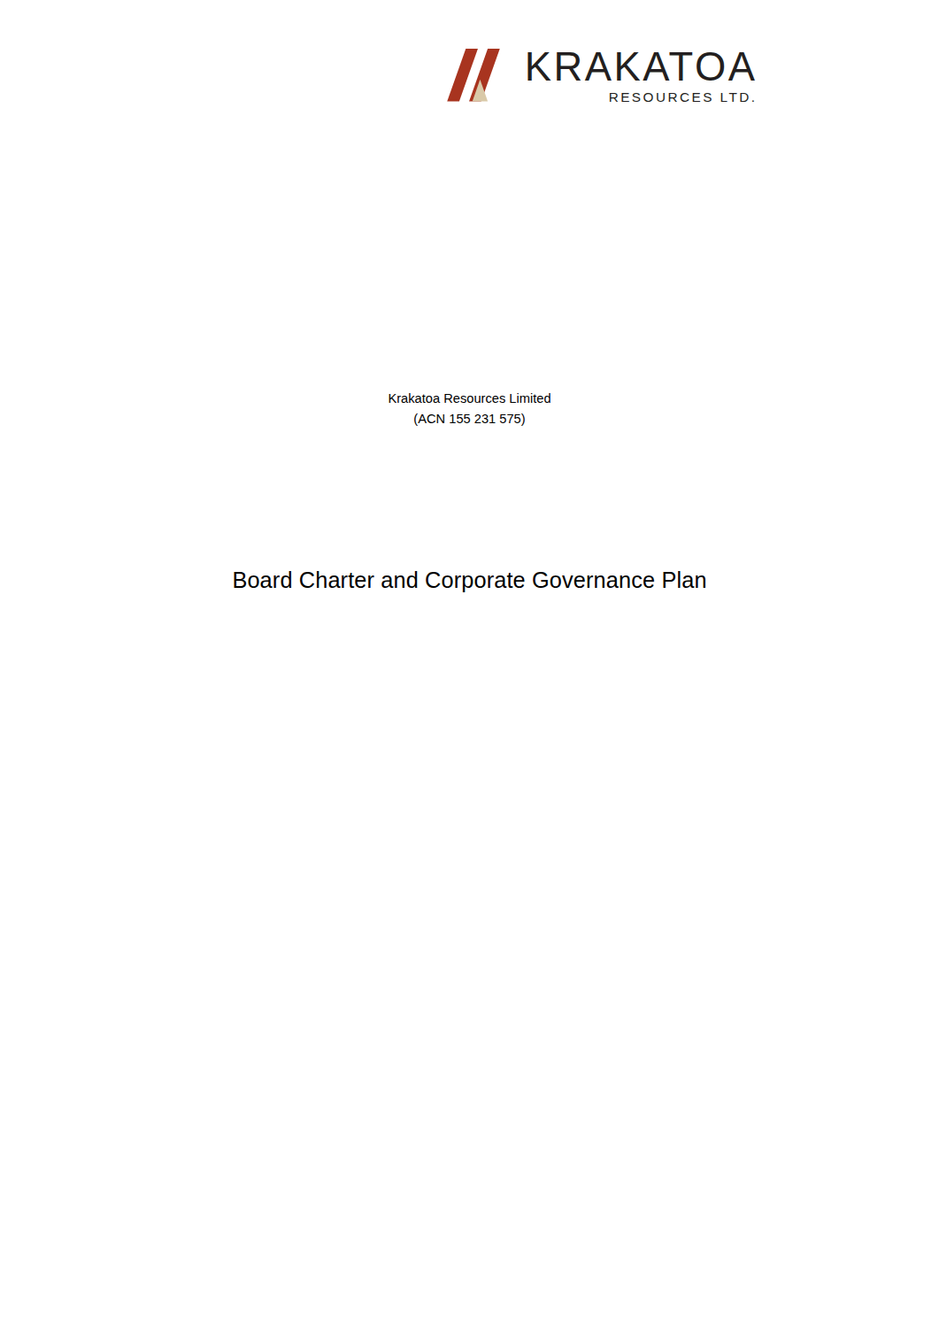KRAKATOA
RESOURCES LTD.
Krakatoa Resources Limited
(ACN 155 231 575)
Board Charter and Corporate Governance Plan